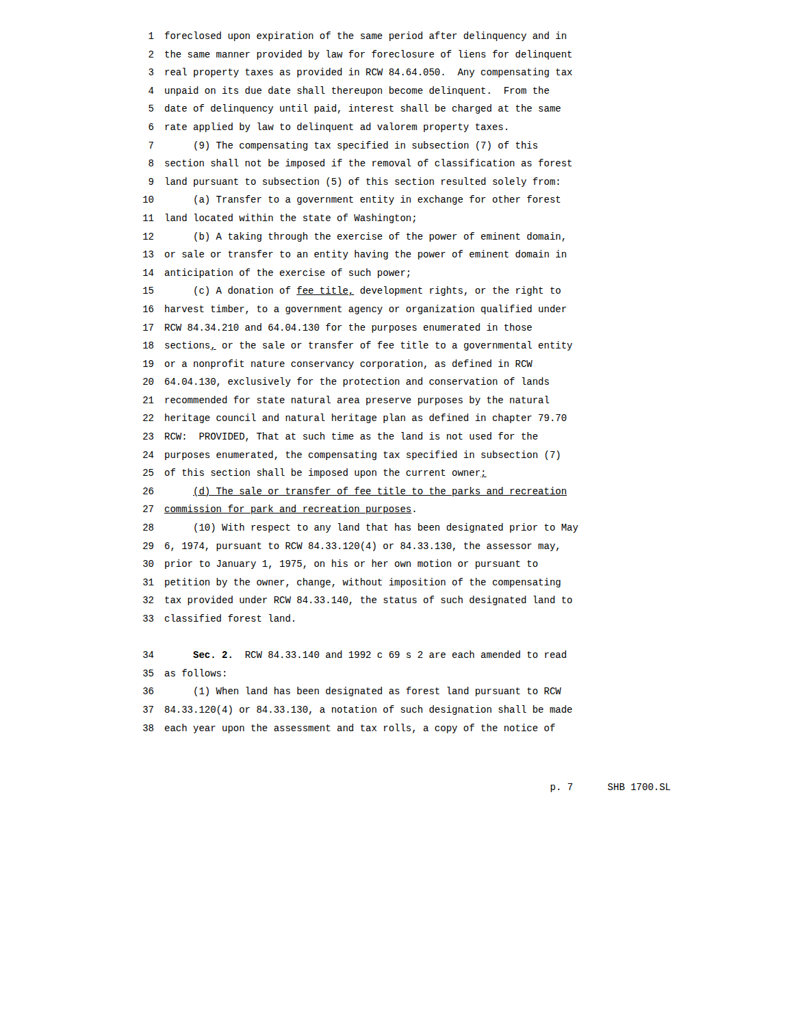1foreclosed upon expiration of the same period after delinquency and in
2the same manner provided by law for foreclosure of liens for delinquent
3real property taxes as provided in RCW 84.64.050. Any compensating tax
4unpaid on its due date shall thereupon become delinquent. From the
5date of delinquency until paid, interest shall be charged at the same
6rate applied by law to delinquent ad valorem property taxes.
7 (9) The compensating tax specified in subsection (7) of this
8section shall not be imposed if the removal of classification as forest
9land pursuant to subsection (5) of this section resulted solely from:
10 (a) Transfer to a government entity in exchange for other forest
11land located within the state of Washington;
12 (b) A taking through the exercise of the power of eminent domain,
13or sale or transfer to an entity having the power of eminent domain in
14anticipation of the exercise of such power;
15 (c) A donation of fee title, development rights, or the right to
16harvest timber, to a government agency or organization qualified under
17 RCW 84.34.210 and 64.04.130 for the purposes enumerated in those
18sections, or the sale or transfer of fee title to a governmental entity
19or a nonprofit nature conservancy corporation, as defined in RCW
2064.04.130, exclusively for the protection and conservation of lands
21recommended for state natural area preserve purposes by the natural
22heritage council and natural heritage plan as defined in chapter 79.70
23 RCW: PROVIDED, That at such time as the land is not used for the
24purposes enumerated, the compensating tax specified in subsection (7)
25of this section shall be imposed upon the current owner;
26 (d) The sale or transfer of fee title to the parks and recreation
27 commission for park and recreation purposes.
28 (10) With respect to any land that has been designated prior to May
296, 1974, pursuant to RCW 84.33.120(4) or 84.33.130, the assessor may,
30prior to January 1, 1975, on his or her own motion or pursuant to
31petition by the owner, change, without imposition of the compensating
32tax provided under RCW 84.33.140, the status of such designated land to
33classified forest land.
34 Sec. 2. RCW 84.33.140 and 1992 c 69 s 2 are each amended to read
35as follows:
36 (1) When land has been designated as forest land pursuant to RCW
3784.33.120(4) or 84.33.130, a notation of such designation shall be made
38each year upon the assessment and tax rolls, a copy of the notice of
p. 7 SHB 1700.SL